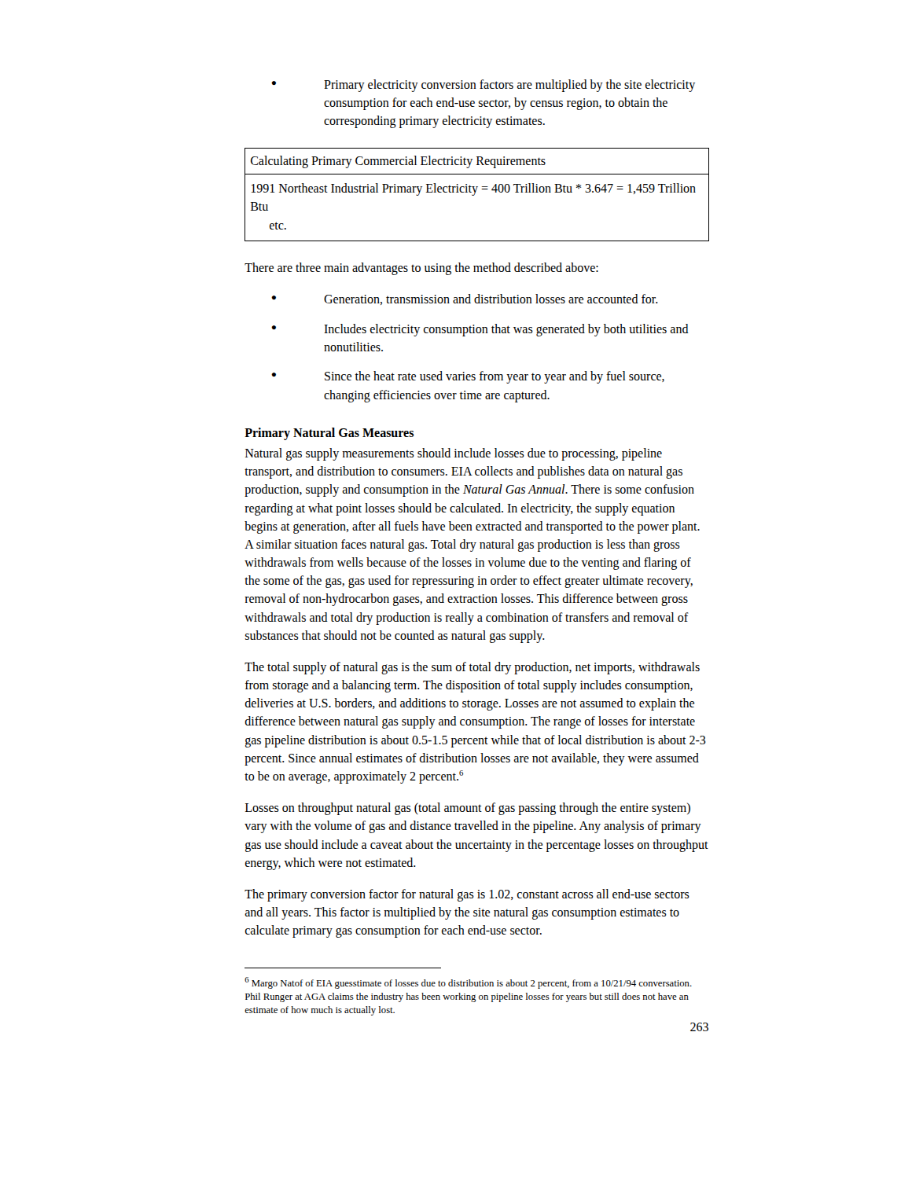Primary electricity conversion factors are multiplied by the site electricity consumption for each end-use sector, by census region, to obtain the corresponding primary electricity estimates.
Calculating Primary Commercial Electricity Requirements
1991 Northeast Industrial Primary Electricity = 400 Trillion Btu * 3.647 = 1,459 Trillion Btu etc.
There are three main advantages to using the method described above:
Generation, transmission and distribution losses are accounted for.
Includes electricity consumption that was generated by both utilities and nonutilities.
Since the heat rate used varies from year to year and by fuel source, changing efficiencies over time are captured.
Primary Natural Gas Measures
Natural gas supply measurements should include losses due to processing, pipeline transport, and distribution to consumers. EIA collects and publishes data on natural gas production, supply and consumption in the Natural Gas Annual. There is some confusion regarding at what point losses should be calculated. In electricity, the supply equation begins at generation, after all fuels have been extracted and transported to the power plant. A similar situation faces natural gas. Total dry natural gas production is less than gross withdrawals from wells because of the losses in volume due to the venting and flaring of the some of the gas, gas used for repressuring in order to effect greater ultimate recovery, removal of non-hydrocarbon gases, and extraction losses. This difference between gross withdrawals and total dry production is really a combination of transfers and removal of substances that should not be counted as natural gas supply.
The total supply of natural gas is the sum of total dry production, net imports, withdrawals from storage and a balancing term. The disposition of total supply includes consumption, deliveries at U.S. borders, and additions to storage. Losses are not assumed to explain the difference between natural gas supply and consumption. The range of losses for interstate gas pipeline distribution is about 0.5-1.5 percent while that of local distribution is about 2-3 percent. Since annual estimates of distribution losses are not available, they were assumed to be on average, approximately 2 percent.6
Losses on throughput natural gas (total amount of gas passing through the entire system) vary with the volume of gas and distance travelled in the pipeline. Any analysis of primary gas use should include a caveat about the uncertainty in the percentage losses on throughput energy, which were not estimated.
The primary conversion factor for natural gas is 1.02, constant across all end-use sectors and all years. This factor is multiplied by the site natural gas consumption estimates to calculate primary gas consumption for each end-use sector.
6 Margo Natof of EIA guesstimate of losses due to distribution is about 2 percent, from a 10/21/94 conversation. Phil Runger at AGA claims the industry has been working on pipeline losses for years but still does not have an estimate of how much is actually lost.
263